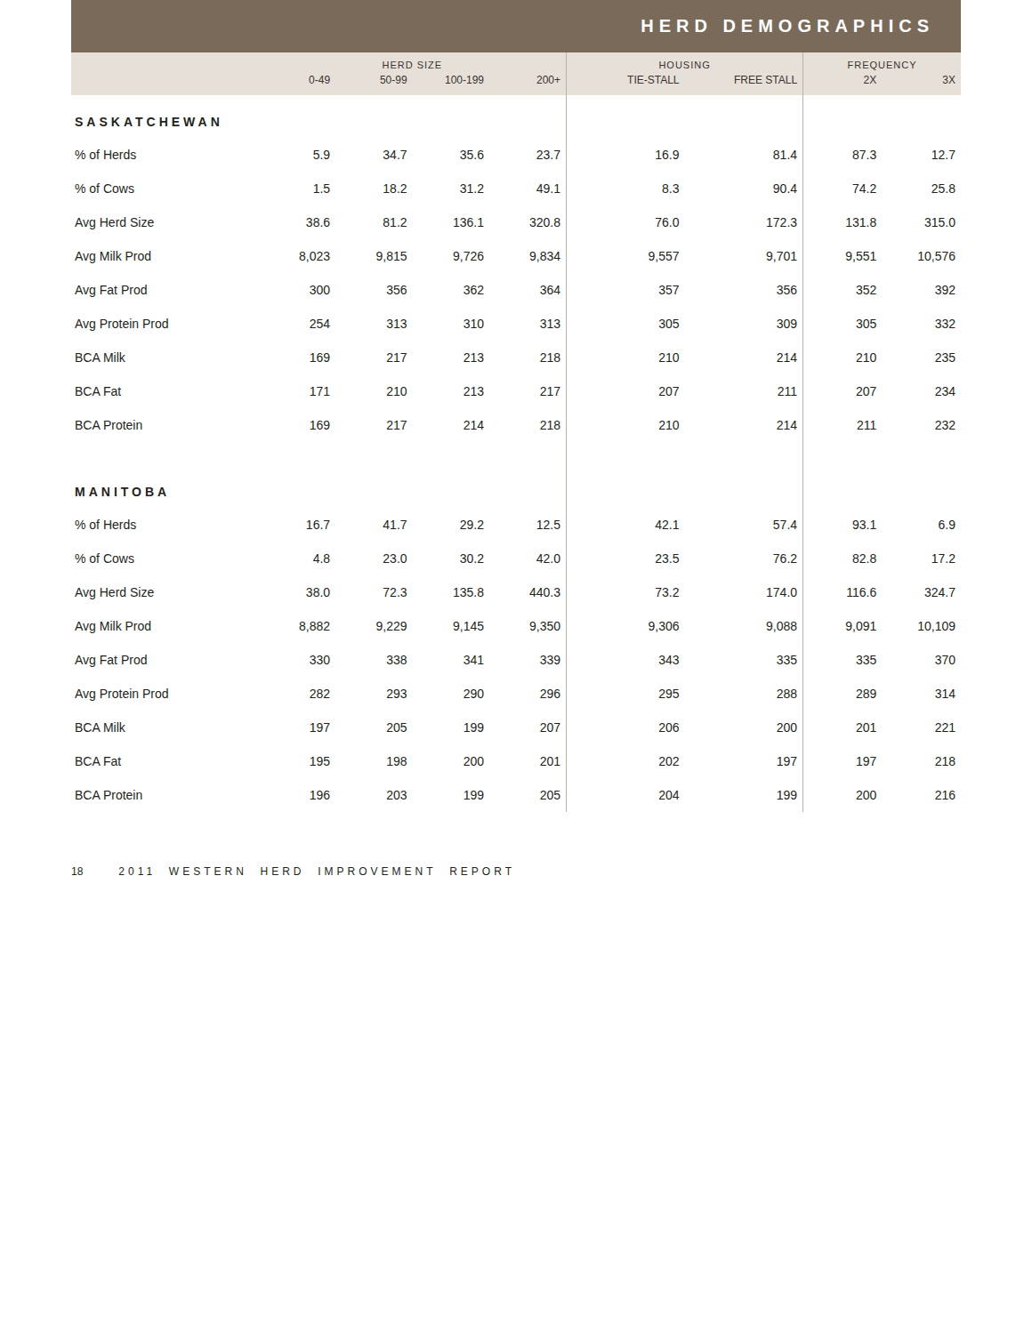HERD DEMOGRAPHICS
| | HERD SIZE | HOUSING | FREQUENCY |
| --- | --- | --- | --- |
| | 0-49 | 50-99 | 100-199 | 200+ | TIE-STALL | FREE STALL | 2X | 3X |
| SASKATCHEWAN | | | | | | | | |
| % of Herds | 5.9 | 34.7 | 35.6 | 23.7 | 16.9 | 81.4 | 87.3 | 12.7 |
| % of Cows | 1.5 | 18.2 | 31.2 | 49.1 | 8.3 | 90.4 | 74.2 | 25.8 |
| Avg Herd Size | 38.6 | 81.2 | 136.1 | 320.8 | 76.0 | 172.3 | 131.8 | 315.0 |
| Avg Milk Prod | 8,023 | 9,815 | 9,726 | 9,834 | 9,557 | 9,701 | 9,551 | 10,576 |
| Avg Fat Prod | 300 | 356 | 362 | 364 | 357 | 356 | 352 | 392 |
| Avg Protein Prod | 254 | 313 | 310 | 313 | 305 | 309 | 305 | 332 |
| BCA Milk | 169 | 217 | 213 | 218 | 210 | 214 | 210 | 235 |
| BCA Fat | 171 | 210 | 213 | 217 | 207 | 211 | 207 | 234 |
| BCA Protein | 169 | 217 | 214 | 218 | 210 | 214 | 211 | 232 |
| MANITOBA | | | | | | | | |
| % of Herds | 16.7 | 41.7 | 29.2 | 12.5 | 42.1 | 57.4 | 93.1 | 6.9 |
| % of Cows | 4.8 | 23.0 | 30.2 | 42.0 | 23.5 | 76.2 | 82.8 | 17.2 |
| Avg Herd Size | 38.0 | 72.3 | 135.8 | 440.3 | 73.2 | 174.0 | 116.6 | 324.7 |
| Avg Milk Prod | 8,882 | 9,229 | 9,145 | 9,350 | 9,306 | 9,088 | 9,091 | 10,109 |
| Avg Fat Prod | 330 | 338 | 341 | 339 | 343 | 335 | 335 | 370 |
| Avg Protein Prod | 282 | 293 | 290 | 296 | 295 | 288 | 289 | 314 |
| BCA Milk | 197 | 205 | 199 | 207 | 206 | 200 | 201 | 221 |
| BCA Fat | 195 | 198 | 200 | 201 | 202 | 197 | 197 | 218 |
| BCA Protein | 196 | 203 | 199 | 205 | 204 | 199 | 200 | 216 |
18 2011 WESTERN HERD IMPROVEMENT REPORT